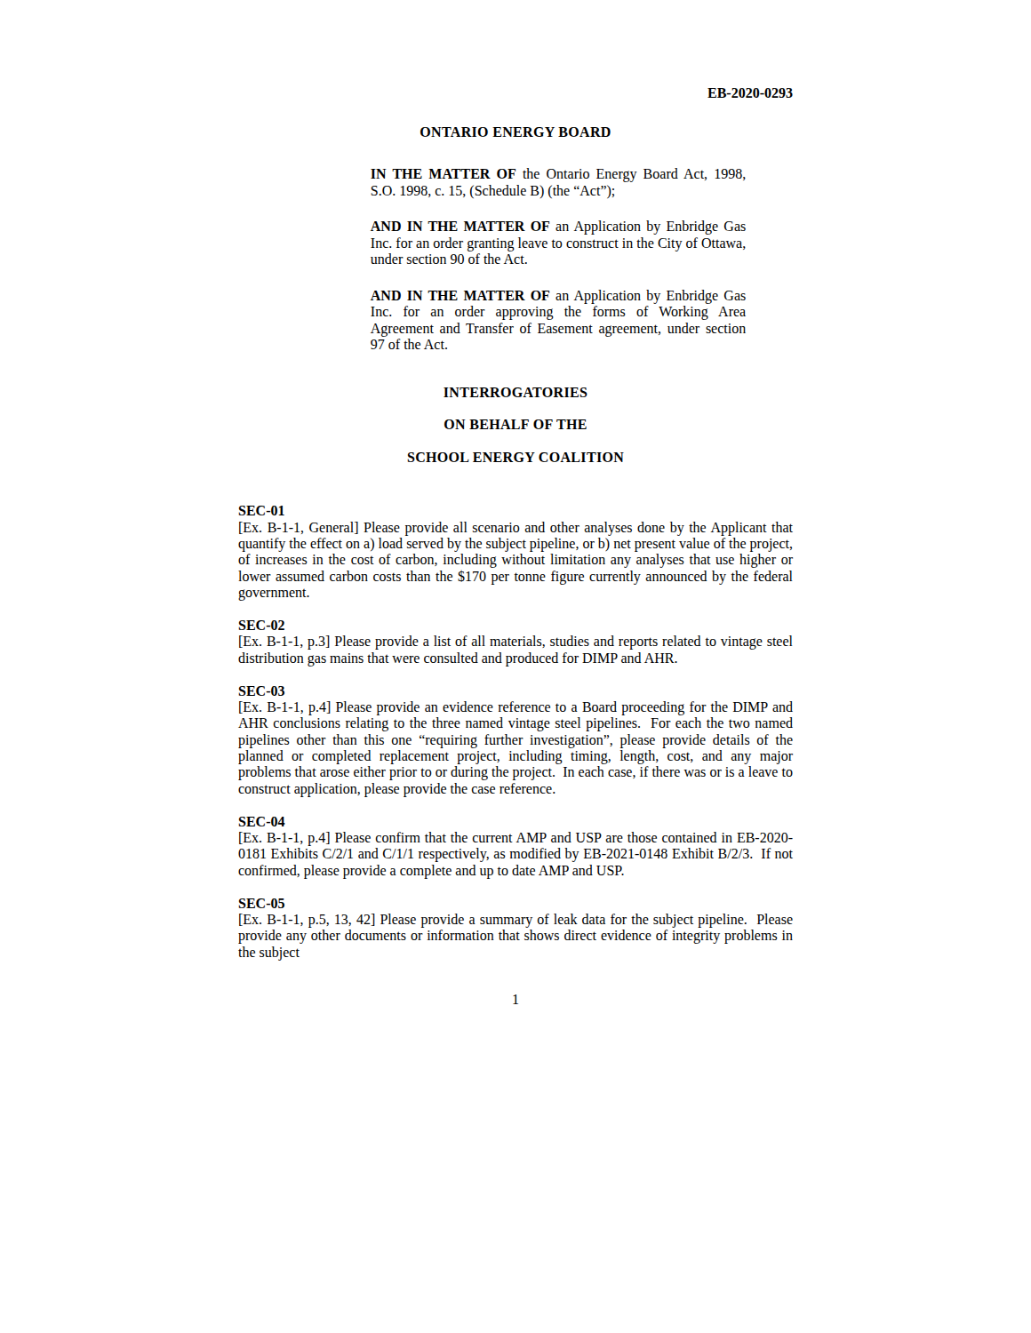EB-2020-0293
ONTARIO ENERGY BOARD
IN THE MATTER OF the Ontario Energy Board Act, 1998, S.O. 1998, c. 15, (Schedule B) (the “Act”);
AND IN THE MATTER OF an Application by Enbridge Gas Inc. for an order granting leave to construct in the City of Ottawa, under section 90 of the Act.
AND IN THE MATTER OF an Application by Enbridge Gas Inc. for an order approving the forms of Working Area Agreement and Transfer of Easement agreement, under section 97 of the Act.
INTERROGATORIES
ON BEHALF OF THE
SCHOOL ENERGY COALITION
SEC-01
[Ex. B-1-1, General] Please provide all scenario and other analyses done by the Applicant that quantify the effect on a) load served by the subject pipeline, or b) net present value of the project, of increases in the cost of carbon, including without limitation any analyses that use higher or lower assumed carbon costs than the $170 per tonne figure currently announced by the federal government.
SEC-02
[Ex. B-1-1, p.3] Please provide a list of all materials, studies and reports related to vintage steel distribution gas mains that were consulted and produced for DIMP and AHR.
SEC-03
[Ex. B-1-1, p.4] Please provide an evidence reference to a Board proceeding for the DIMP and AHR conclusions relating to the three named vintage steel pipelines. For each the two named pipelines other than this one “requiring further investigation”, please provide details of the planned or completed replacement project, including timing, length, cost, and any major problems that arose either prior to or during the project. In each case, if there was or is a leave to construct application, please provide the case reference.
SEC-04
[Ex. B-1-1, p.4] Please confirm that the current AMP and USP are those contained in EB-2020-0181 Exhibits C/2/1 and C/1/1 respectively, as modified by EB-2021-0148 Exhibit B/2/3. If not confirmed, please provide a complete and up to date AMP and USP.
SEC-05
[Ex. B-1-1, p.5, 13, 42] Please provide a summary of leak data for the subject pipeline. Please provide any other documents or information that shows direct evidence of integrity problems in the subject
1